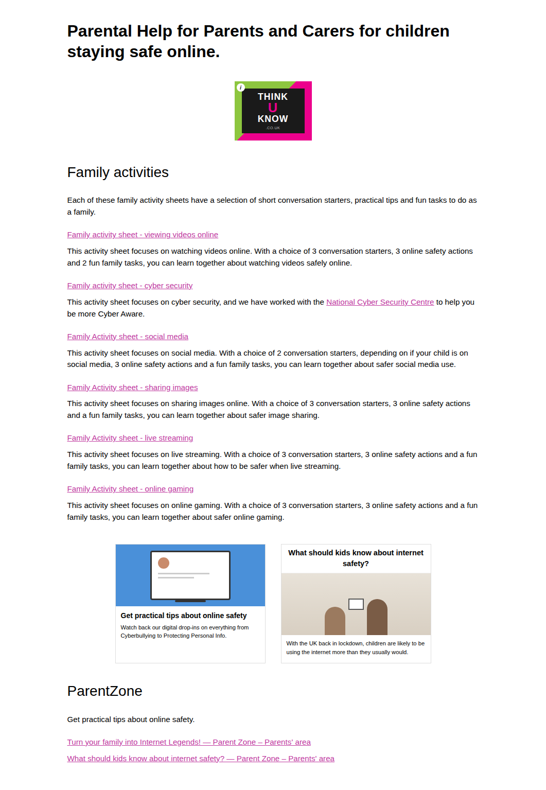Parental Help for Parents and Carers for children staying safe online.
i
THINK U KNOW .CO.UK
Family activities
Each of these family activity sheets have a selection of short conversation starters, practical tips and fun tasks to do as a family.
Family activity sheet - viewing videos online
This activity sheet focuses on watching videos online. With a choice of 3 conversation starters, 3 online safety actions and 2 fun family tasks, you can learn together about watching videos safely online.
Family activity sheet - cyber security
This activity sheet focuses on cyber security, and we have worked with the National Cyber Security Centre to help you be more Cyber Aware.
Family Activity sheet - social media
This activity sheet focuses on social media. With a choice of 2 conversation starters, depending on if your child is on social media, 3 online safety actions and a fun family tasks, you can learn together about safer social media use.
Family Activity sheet - sharing images
This activity sheet focuses on sharing images online. With a choice of 3 conversation starters, 3 online safety actions and a fun family tasks, you can learn together about safer image sharing.
Family Activity sheet - live streaming
This activity sheet focuses on live streaming. With a choice of 3 conversation starters, 3 online safety actions and a fun family tasks, you can learn together about how to be safer when live streaming.
Family Activity sheet - online gaming
This activity sheet focuses on online gaming. With a choice of 3 conversation starters, 3 online safety actions and a fun family tasks, you can learn together about safer online gaming.
Get practical tips about online safety Watch back our digital drop-ins on everything from Cyberbullying to Protecting Personal Info.
What should kids know about internet safety?
With the UK back in lockdown, children are likely to be using the internet more than they usually would.
ParentZone
Get practical tips about online safety.
Turn your family into Internet Legends! — Parent Zone – Parents' area
What should kids know about internet safety? — Parent Zone – Parents' area